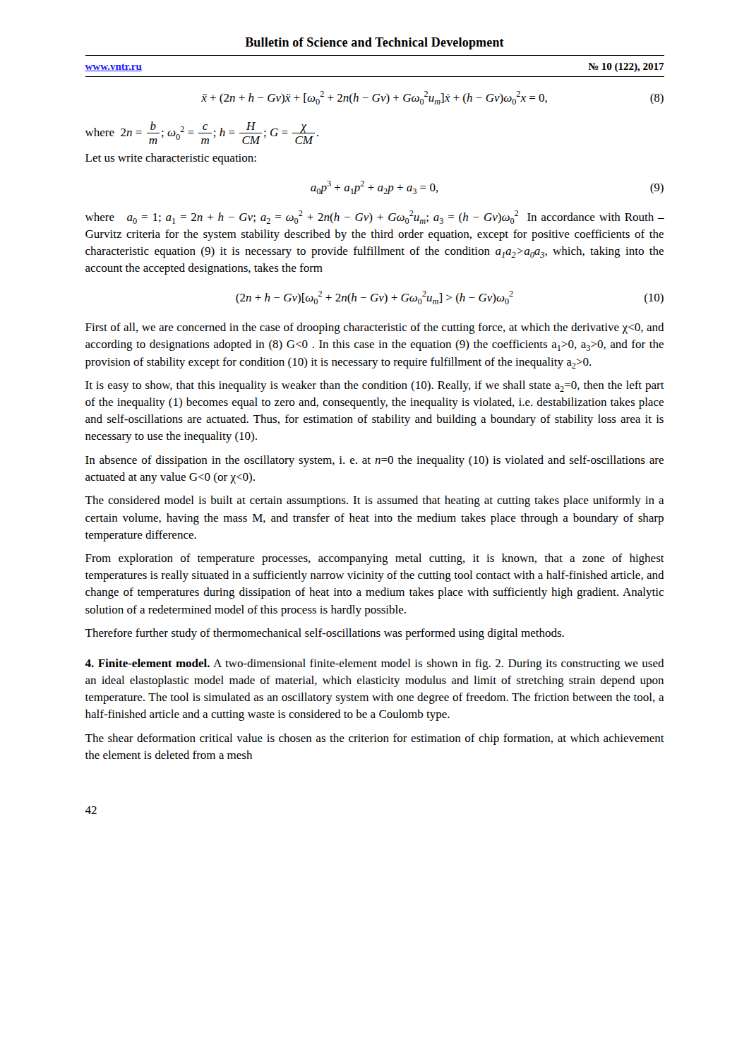Bulletin of Science and Technical Development
www.vntr.ru № 10 (122), 2017
ẍ + (2n + h − Gv)ẍ + [ω02 + 2n(h − Gv) + Gω02um]ẋ + (h − Gv)ω02x = 0, (8)
where 2n = bm; ω02 = cm; h = HCM; G = χCM.
Let us write characteristic equation:
a0p3 + a1p2 + a2p + a3 = 0, (9)
where a0 = 1; a1 = 2n + h − Gv; a2 = ω02 + 2n(h − Gv) + Gω02um; a3 = (h − Gv)ω02 In accordance with Routh – Gurvitz criteria for the system stability described by the third order equation, except for positive coefficients of the characteristic equation (9) it is necessary to provide fulfillment of the condition a1a2>a0a3, which, taking into the account the accepted designations, takes the form
(2n + h − Gv)[ω02 + 2n(h − Gv) + Gω02um] > (h − Gv)ω02 (10)
First of all, we are concerned in the case of drooping characteristic of the cutting force, at which the derivative χ<0, and according to designations adopted in (8) G<0 . In this case in the equation (9) the coefficients a1>0, a3>0, and for the provision of stability except for condition (10) it is necessary to require fulfillment of the inequality a2>0.
It is easy to show, that this inequality is weaker than the condition (10). Really, if we shall state a2=0, then the left part of the inequality (1) becomes equal to zero and, consequently, the inequality is violated, i.e. destabilization takes place and self-oscillations are actuated. Thus, for estimation of stability and building a boundary of stability loss area it is necessary to use the inequality (10).
In absence of dissipation in the oscillatory system, i. e. at n=0 the inequality (10) is violated and self-oscillations are actuated at any value G<0 (or χ<0).
The considered model is built at certain assumptions. It is assumed that heating at cutting takes place uniformly in a certain volume, having the mass M, and transfer of heat into the medium takes place through a boundary of sharp temperature difference.
From exploration of temperature processes, accompanying metal cutting, it is known, that a zone of highest temperatures is really situated in a sufficiently narrow vicinity of the cutting tool contact with a half-finished article, and change of temperatures during dissipation of heat into a medium takes place with sufficiently high gradient. Analytic solution of a redetermined model of this process is hardly possible.
Therefore further study of thermomechanical self-oscillations was performed using digital methods.
4. Finite-element model. A two-dimensional finite-element model is shown in fig. 2. During its constructing we used an ideal elastoplastic model made of material, which elasticity modulus and limit of stretching strain depend upon temperature. The tool is simulated as an oscillatory system with one degree of freedom. The friction between the tool, a half-finished article and a cutting waste is considered to be a Coulomb type.
The shear deformation critical value is chosen as the criterion for estimation of chip formation, at which achievement the element is deleted from a mesh
42